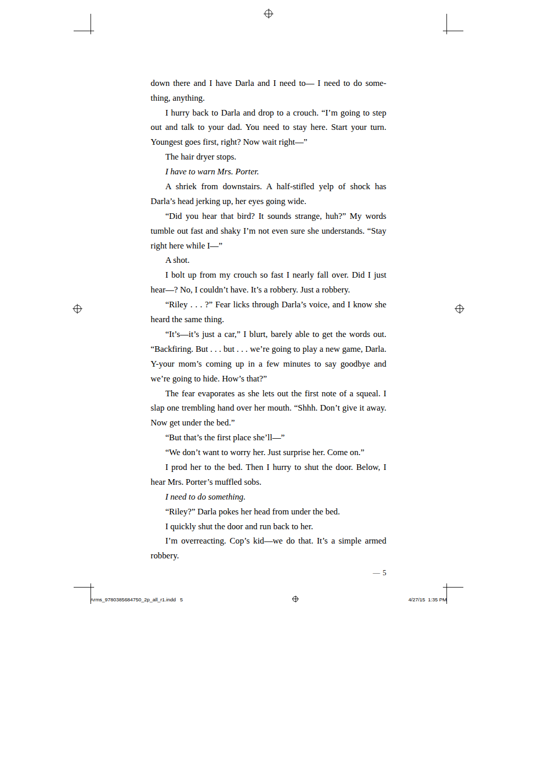down there and I have Darla and I need to— I need to do something, anything.
I hurry back to Darla and drop to a crouch. “I’m going to step out and talk to your dad. You need to stay here. Start your turn. Youngest goes first, right? Now wait right—”
The hair dryer stops.
I have to warn Mrs. Porter.
A shriek from downstairs. A half-stifled yelp of shock has Darla’s head jerking up, her eyes going wide.
“Did you hear that bird? It sounds strange, huh?” My words tumble out fast and shaky I’m not even sure she understands. “Stay right here while I—”
A shot.
I bolt up from my crouch so fast I nearly fall over. Did I just hear—? No, I couldn’t have. It’s a robbery. Just a robbery.
“Riley . . . ?” Fear licks through Darla’s voice, and I know she heard the same thing.
“It’s—it’s just a car,” I blurt, barely able to get the words out. “Backfiring. But . . . but . . . we’re going to play a new game, Darla. Y-your mom’s coming up in a few minutes to say goodbye and we’re going to hide. How’s that?”
The fear evaporates as she lets out the first note of a squeal. I slap one trembling hand over her mouth. “Shhh. Don’t give it away. Now get under the bed.”
“But that’s the first place she’ll—”
“We don’t want to worry her. Just surprise her. Come on.”
I prod her to the bed. Then I hurry to shut the door. Below, I hear Mrs. Porter’s muffled sobs.
I need to do something.
“Riley?” Darla pokes her head from under the bed.
I quickly shut the door and run back to her.
I’m overreacting. Cop’s kid—we do that. It’s a simple armed robbery.
—5
Arms_9780385684750_2p_all_r1.indd 5 4/27/15 1:35 PM